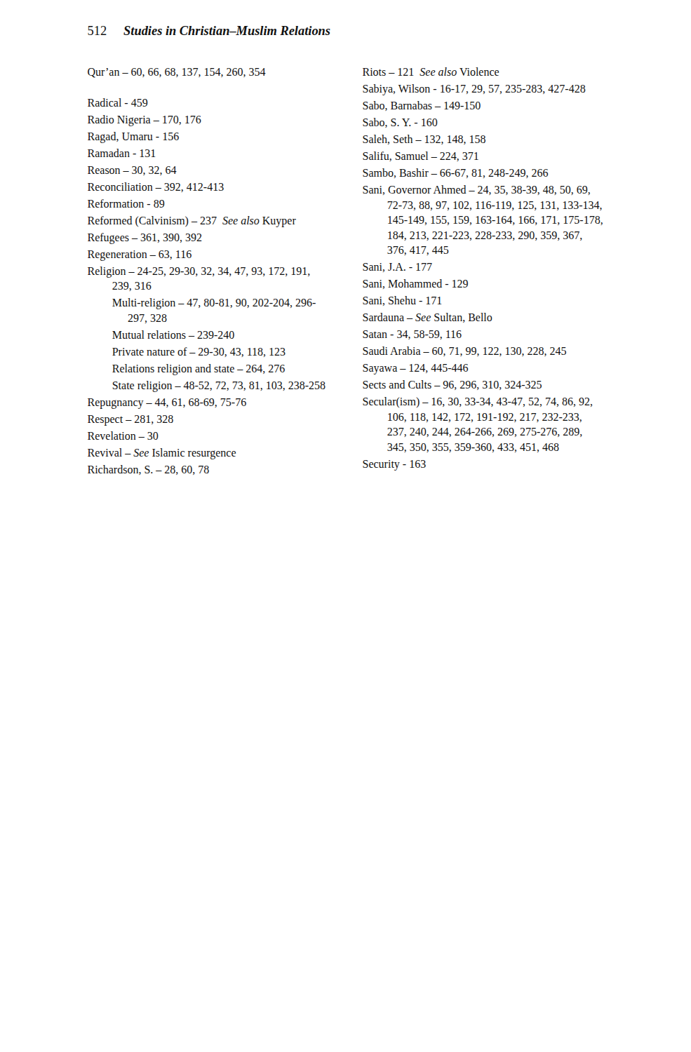512 Studies in Christian–Muslim Relations
Qur’an – 60, 66, 68, 137, 154, 260, 354
Radical - 459
Radio Nigeria – 170, 176
Ragad, Umaru - 156
Ramadan - 131
Reason – 30, 32, 64
Reconciliation – 392, 412-413
Reformation - 89
Reformed (Calvinism) – 237 See also Kuyper
Refugees – 361, 390, 392
Regeneration – 63, 116
Religion – 24-25, 29-30, 32, 34, 47, 93, 172, 191, 239, 316
Multi-religion – 47, 80-81, 90, 202-204, 296-297, 328
Mutual relations – 239-240
Private nature of – 29-30, 43, 118, 123
Relations religion and state – 264, 276
State religion – 48-52, 72, 73, 81, 103, 238-258
Repugnancy – 44, 61, 68-69, 75-76
Respect – 281, 328
Revelation – 30
Revival – See Islamic resurgence
Richardson, S. – 28, 60, 78
Riots – 121 See also Violence
Sabiya, Wilson - 16-17, 29, 57, 235-283, 427-428
Sabo, Barnabas – 149-150
Sabo, S. Y. - 160
Saleh, Seth – 132, 148, 158
Salifu, Samuel – 224, 371
Sambo, Bashir – 66-67, 81, 248-249, 266
Sani, Governor Ahmed – 24, 35, 38-39, 48, 50, 69, 72-73, 88, 97, 102, 116-119, 125, 131, 133-134, 145-149, 155, 159, 163-164, 166, 171, 175-178, 184, 213, 221-223, 228-233, 290, 359, 367, 376, 417, 445
Sani, J.A. - 177
Sani, Mohammed - 129
Sani, Shehu - 171
Sardauna – See Sultan, Bello
Satan - 34, 58-59, 116
Saudi Arabia – 60, 71, 99, 122, 130, 228, 245
Sayawa – 124, 445-446
Sects and Cults – 96, 296, 310, 324-325
Secular(ism) – 16, 30, 33-34, 43-47, 52, 74, 86, 92, 106, 118, 142, 172, 191-192, 217, 232-233, 237, 240, 244, 264-266, 269, 275-276, 289, 345, 350, 355, 359-360, 433, 451, 468
Security - 163